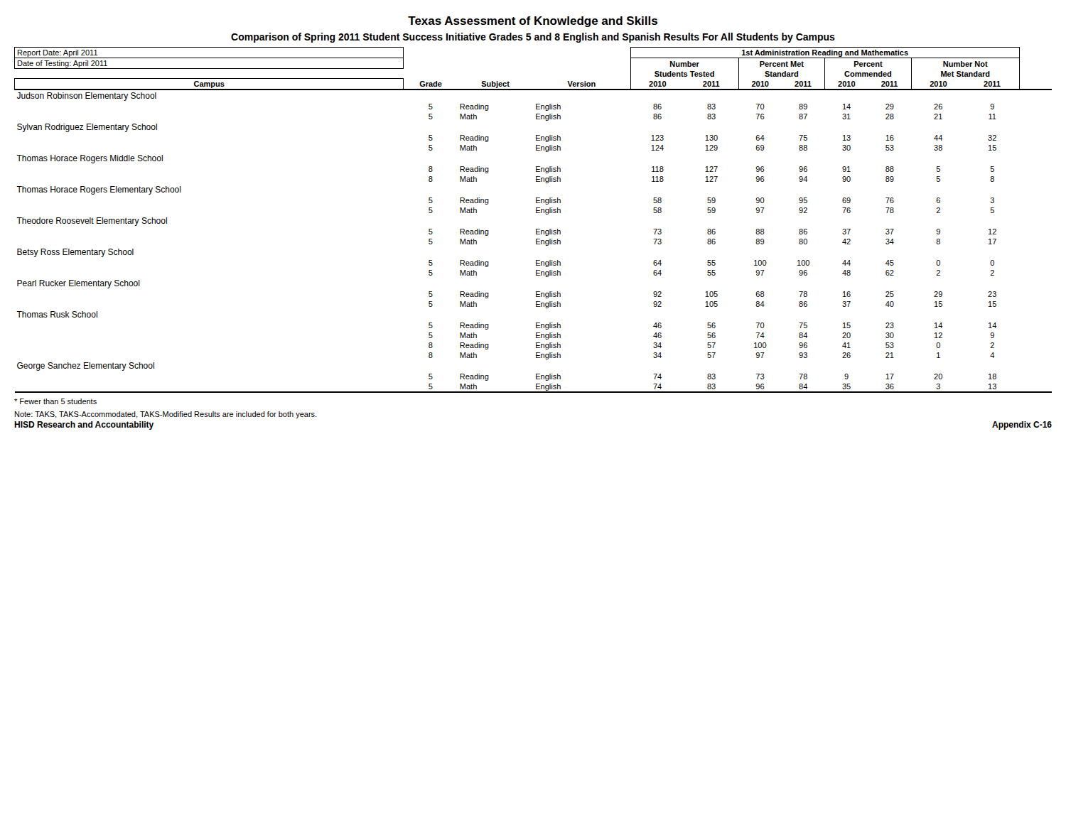Texas Assessment of Knowledge and Skills
Comparison of Spring 2011 Student Success Initiative Grades 5 and 8 English and Spanish Results For All Students by Campus
| Report Date: April 2011 | | 1st Administration Reading and Mathematics | |
| Date of Testing: April 2011 | | Number | Percent Met | Percent | Number Not | |
| | | Students Tested | Standard | Commended | Met Standard | |
| Campus | Grade | Subject | Version | 2010 | 2011 | 2010 | 2011 | 2010 | 2011 | 2010 | 2011 | |
| Judson Robinson Elementary School | |
| | 5 | Reading | English | 86 | 83 | 70 | 89 | 14 | 29 | 26 | 9 | |
| | 5 | Math | English | 86 | 83 | 76 | 87 | 31 | 28 | 21 | 11 | |
| Sylvan Rodriguez Elementary School | |
| | 5 | Reading | English | 123 | 130 | 64 | 75 | 13 | 16 | 44 | 32 | |
| | 5 | Math | English | 124 | 129 | 69 | 88 | 30 | 53 | 38 | 15 | |
| Thomas Horace Rogers Middle School | |
| | 8 | Reading | English | 118 | 127 | 96 | 96 | 91 | 88 | 5 | 5 | |
| | 8 | Math | English | 118 | 127 | 96 | 94 | 90 | 89 | 5 | 8 | |
| Thomas Horace Rogers Elementary School | |
| | 5 | Reading | English | 58 | 59 | 90 | 95 | 69 | 76 | 6 | 3 | |
| | 5 | Math | English | 58 | 59 | 97 | 92 | 76 | 78 | 2 | 5 | |
| Theodore Roosevelt Elementary School | |
| | 5 | Reading | English | 73 | 86 | 88 | 86 | 37 | 37 | 9 | 12 | |
| | 5 | Math | English | 73 | 86 | 89 | 80 | 42 | 34 | 8 | 17 | |
| Betsy Ross Elementary School | |
| | 5 | Reading | English | 64 | 55 | 100 | 100 | 44 | 45 | 0 | 0 | |
| | 5 | Math | English | 64 | 55 | 97 | 96 | 48 | 62 | 2 | 2 | |
| Pearl Rucker Elementary School | |
| | 5 | Reading | English | 92 | 105 | 68 | 78 | 16 | 25 | 29 | 23 | |
| | 5 | Math | English | 92 | 105 | 84 | 86 | 37 | 40 | 15 | 15 | |
| Thomas Rusk School | |
| | 5 | Reading | English | 46 | 56 | 70 | 75 | 15 | 23 | 14 | 14 | |
| | 5 | Math | English | 46 | 56 | 74 | 84 | 20 | 30 | 12 | 9 | |
| | 8 | Reading | English | 34 | 57 | 100 | 96 | 41 | 53 | 0 | 2 | |
| | 8 | Math | English | 34 | 57 | 97 | 93 | 26 | 21 | 1 | 4 | |
| George Sanchez Elementary School | |
| | 5 | Reading | English | 74 | 83 | 73 | 78 | 9 | 17 | 20 | 18 | |
| | 5 | Math | English | 74 | 83 | 96 | 84 | 35 | 36 | 3 | 13 | |
* Fewer than 5 students
Note: TAKS, TAKS-Accommodated, TAKS-Modified Results are included for both years.
HISD Research and Accountability
Appendix C-16